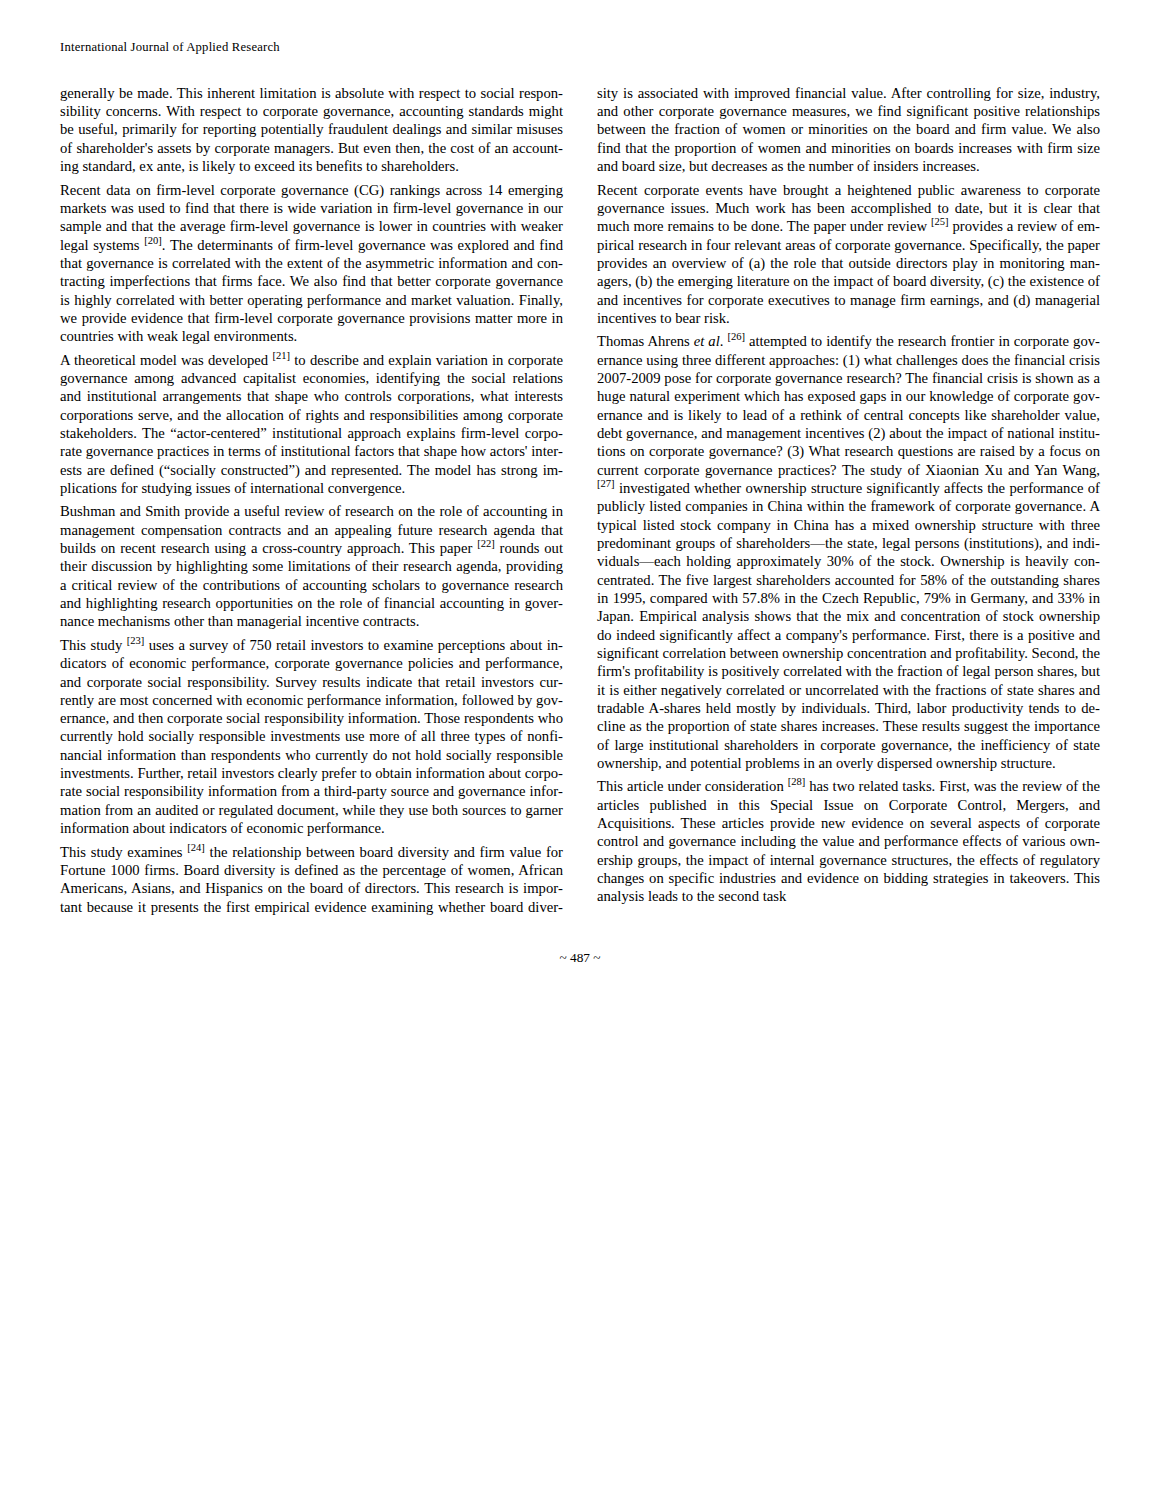International Journal of Applied Research
generally be made. This inherent limitation is absolute with respect to social responsibility concerns. With respect to corporate governance, accounting standards might be useful, primarily for reporting potentially fraudulent dealings and similar misuses of shareholder's assets by corporate managers. But even then, the cost of an accounting standard, ex ante, is likely to exceed its benefits to shareholders.
Recent data on firm-level corporate governance (CG) rankings across 14 emerging markets was used to find that there is wide variation in firm-level governance in our sample and that the average firm-level governance is lower in countries with weaker legal systems [20]. The determinants of firm-level governance was explored and find that governance is correlated with the extent of the asymmetric information and contracting imperfections that firms face. We also find that better corporate governance is highly correlated with better operating performance and market valuation. Finally, we provide evidence that firm-level corporate governance provisions matter more in countries with weak legal environments.
A theoretical model was developed [21] to describe and explain variation in corporate governance among advanced capitalist economies, identifying the social relations and institutional arrangements that shape who controls corporations, what interests corporations serve, and the allocation of rights and responsibilities among corporate stakeholders. The “actor-centered” institutional approach explains firm-level corporate governance practices in terms of institutional factors that shape how actors' interests are defined (“socially constructed”) and represented. The model has strong implications for studying issues of international convergence.
Bushman and Smith provide a useful review of research on the role of accounting in management compensation contracts and an appealing future research agenda that builds on recent research using a cross-country approach. This paper [22] rounds out their discussion by highlighting some limitations of their research agenda, providing a critical review of the contributions of accounting scholars to governance research and highlighting research opportunities on the role of financial accounting in governance mechanisms other than managerial incentive contracts.
This study [23] uses a survey of 750 retail investors to examine perceptions about indicators of economic performance, corporate governance policies and performance, and corporate social responsibility. Survey results indicate that retail investors currently are most concerned with economic performance information, followed by governance, and then corporate social responsibility information. Those respondents who currently hold socially responsible investments use more of all three types of nonfinancial information than respondents who currently do not hold socially responsible investments. Further, retail investors clearly prefer to obtain information about corporate social responsibility information from a third-party source and governance information from an audited or regulated document, while they use both sources to garner information about indicators of economic performance.
This study examines [24] the relationship between board diversity and firm value for Fortune 1000 firms. Board diversity is defined as the percentage of women, African Americans, Asians, and Hispanics on the board of directors. This research is important because it presents the first empirical evidence examining whether board diversity is associated with improved financial value. After controlling for size, industry, and other corporate governance measures, we find significant positive relationships between the fraction of women or minorities on the board and firm value. We also find that the proportion of women and minorities on boards increases with firm size and board size, but decreases as the number of insiders increases.
Recent corporate events have brought a heightened public awareness to corporate governance issues. Much work has been accomplished to date, but it is clear that much more remains to be done. The paper under review [25] provides a review of empirical research in four relevant areas of corporate governance. Specifically, the paper provides an overview of (a) the role that outside directors play in monitoring managers, (b) the emerging literature on the impact of board diversity, (c) the existence of and incentives for corporate executives to manage firm earnings, and (d) managerial incentives to bear risk.
Thomas Ahrens et al. [26] attempted to identify the research frontier in corporate governance using three different approaches: (1) what challenges does the financial crisis 2007-2009 pose for corporate governance research? The financial crisis is shown as a huge natural experiment which has exposed gaps in our knowledge of corporate governance and is likely to lead of a rethink of central concepts like shareholder value, debt governance, and management incentives (2) about the impact of national institutions on corporate governance? (3) What research questions are raised by a focus on current corporate governance practices? The study of Xiaonian Xu and Yan Wang, [27] investigated whether ownership structure significantly affects the performance of publicly listed companies in China within the framework of corporate governance. A typical listed stock company in China has a mixed ownership structure with three predominant groups of shareholders—the state, legal persons (institutions), and individuals—each holding approximately 30% of the stock. Ownership is heavily concentrated. The five largest shareholders accounted for 58% of the outstanding shares in 1995, compared with 57.8% in the Czech Republic, 79% in Germany, and 33% in Japan. Empirical analysis shows that the mix and concentration of stock ownership do indeed significantly affect a company's performance. First, there is a positive and significant correlation between ownership concentration and profitability. Second, the firm's profitability is positively correlated with the fraction of legal person shares, but it is either negatively correlated or uncorrelated with the fractions of state shares and tradable A-shares held mostly by individuals. Third, labor productivity tends to decline as the proportion of state shares increases. These results suggest the importance of large institutional shareholders in corporate governance, the inefficiency of state ownership, and potential problems in an overly dispersed ownership structure.
This article under consideration [28] has two related tasks. First, was the review of the articles published in this Special Issue on Corporate Control, Mergers, and Acquisitions. These articles provide new evidence on several aspects of corporate control and governance including the value and performance effects of various ownership groups, the impact of internal governance structures, the effects of regulatory changes on specific industries and evidence on bidding strategies in takeovers. This analysis leads to the second task
~ 487 ~